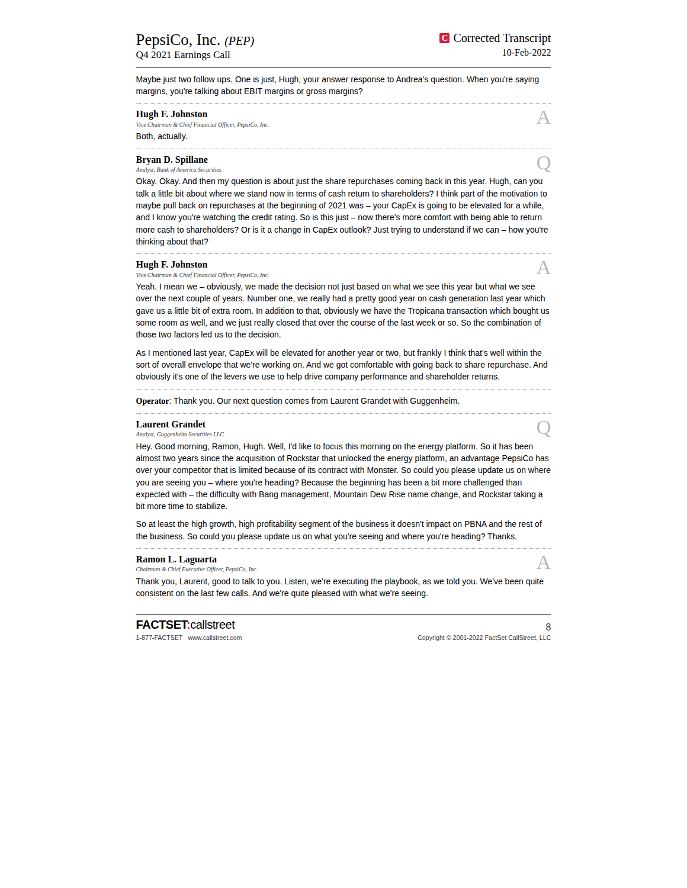PepsiCo, Inc. (PEP)
Q4 2021 Earnings Call
CCorrected Transcript
10-Feb-2022
Maybe just two follow ups. One is just, Hugh, your answer response to Andrea's question. When you're saying margins, you're talking about EBIT margins or gross margins?
Hugh F. Johnston
Vice Chairman & Chief Financial Officer, PepsiCo, Inc.
A
Both, actually.
Bryan D. Spillane
Analyst, Bank of America Securities
Q
Okay. Okay. And then my question is about just the share repurchases coming back in this year. Hugh, can you talk a little bit about where we stand now in terms of cash return to shareholders? I think part of the motivation to maybe pull back on repurchases at the beginning of 2021 was – your CapEx is going to be elevated for a while, and I know you're watching the credit rating. So is this just – now there's more comfort with being able to return more cash to shareholders? Or is it a change in CapEx outlook? Just trying to understand if we can – how you're thinking about that?
Hugh F. Johnston
Vice Chairman & Chief Financial Officer, PepsiCo, Inc.
A
Yeah. I mean we – obviously, we made the decision not just based on what we see this year but what we see over the next couple of years. Number one, we really had a pretty good year on cash generation last year which gave us a little bit of extra room. In addition to that, obviously we have the Tropicana transaction which bought us some room as well, and we just really closed that over the course of the last week or so. So the combination of those two factors led us to the decision.
As I mentioned last year, CapEx will be elevated for another year or two, but frankly I think that's well within the sort of overall envelope that we're working on. And we got comfortable with going back to share repurchase. And obviously it's one of the levers we use to help drive company performance and shareholder returns.
Operator: Thank you. Our next question comes from Laurent Grandet with Guggenheim.
Laurent Grandet
Analyst, Guggenheim Securities LLC
Q
Hey. Good morning, Ramon, Hugh. Well, I'd like to focus this morning on the energy platform. So it has been almost two years since the acquisition of Rockstar that unlocked the energy platform, an advantage PepsiCo has over your competitor that is limited because of its contract with Monster. So could you please update us on where you are seeing you – where you're heading? Because the beginning has been a bit more challenged than expected with – the difficulty with Bang management, Mountain Dew Rise name change, and Rockstar taking a bit more time to stabilize.
So at least the high growth, high profitability segment of the business it doesn't impact on PBNA and the rest of the business. So could you please update us on what you're seeing and where you're heading? Thanks.
Ramon L. Laguarta
Chairman & Chief Executive Officer, PepsiCo, Inc.
A
Thank you, Laurent, good to talk to you. Listen, we're executing the playbook, as we told you. We've been quite consistent on the last few calls. And we're quite pleased with what we're seeing.
FACTSET: callstreet
1-877-FACTSET www.callstreet.com
8
Copyright © 2001-2022 FactSet CallStreet, LLC